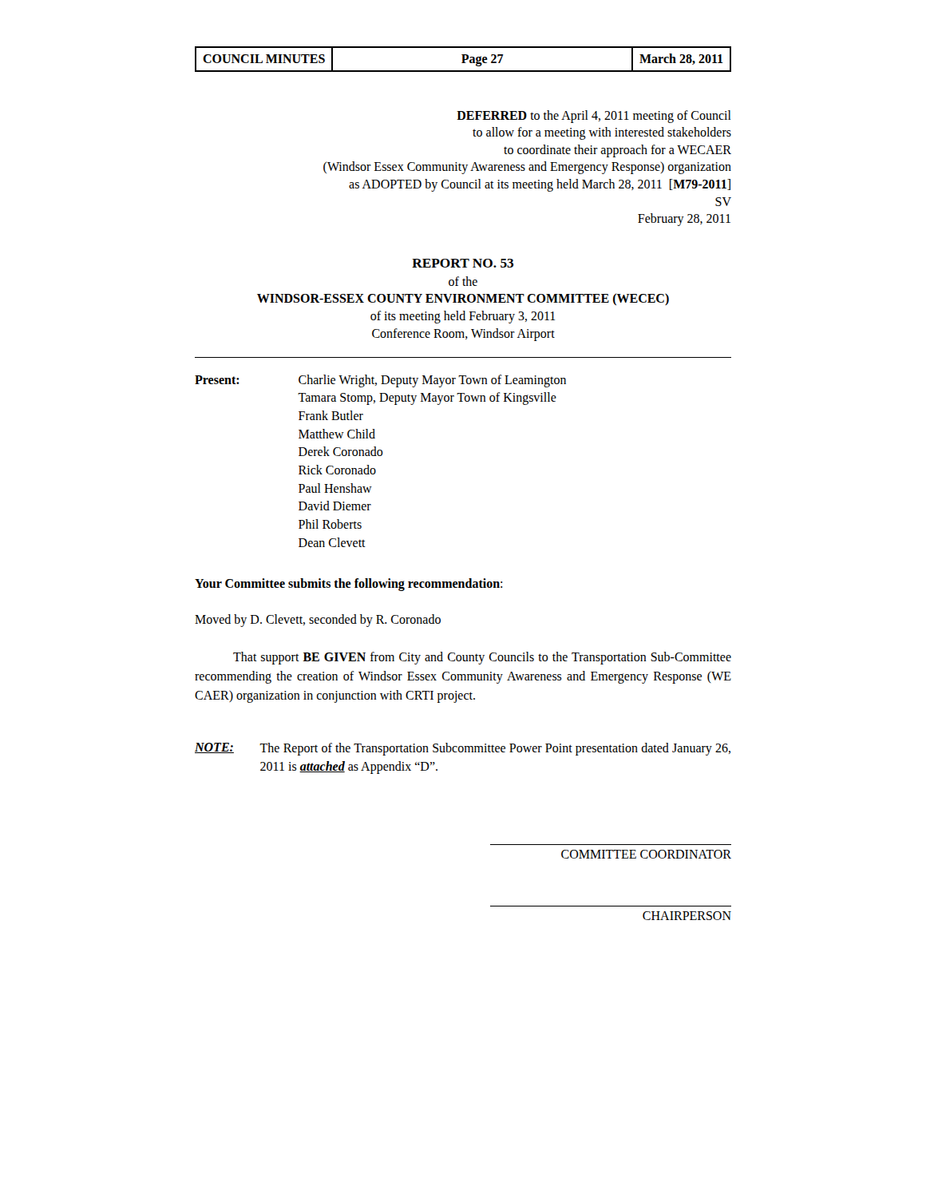COUNCIL MINUTES
Page 27
March 28, 2011
DEFERRED to the April 4, 2011 meeting of Council to allow for a meeting with interested stakeholders to coordinate their approach for a WECAER (Windsor Essex Community Awareness and Emergency Response) organization as ADOPTED by Council at its meeting held March 28, 2011 [M79-2011] SV February 28, 2011
REPORT NO. 53
of the
WINDSOR-ESSEX COUNTY ENVIRONMENT COMMITTEE (WECEC)
of its meeting held February 3, 2011
Conference Room, Windsor Airport
Present:
Charlie Wright, Deputy Mayor Town of Leamington
Tamara Stomp, Deputy Mayor Town of Kingsville
Frank Butler
Matthew Child
Derek Coronado
Rick Coronado
Paul Henshaw
David Diemer
Phil Roberts
Dean Clevett
Your Committee submits the following recommendation:
Moved by D. Clevett, seconded by R. Coronado
That support BE GIVEN from City and County Councils to the Transportation Sub-Committee recommending the creation of Windsor Essex Community Awareness and Emergency Response (WE CAER) organization in conjunction with CRTI project.
NOTE:
The Report of the Transportation Subcommittee Power Point presentation dated January 26, 2011 is attached as Appendix “D”.
COMMITTEE COORDINATOR
CHAIRPERSON